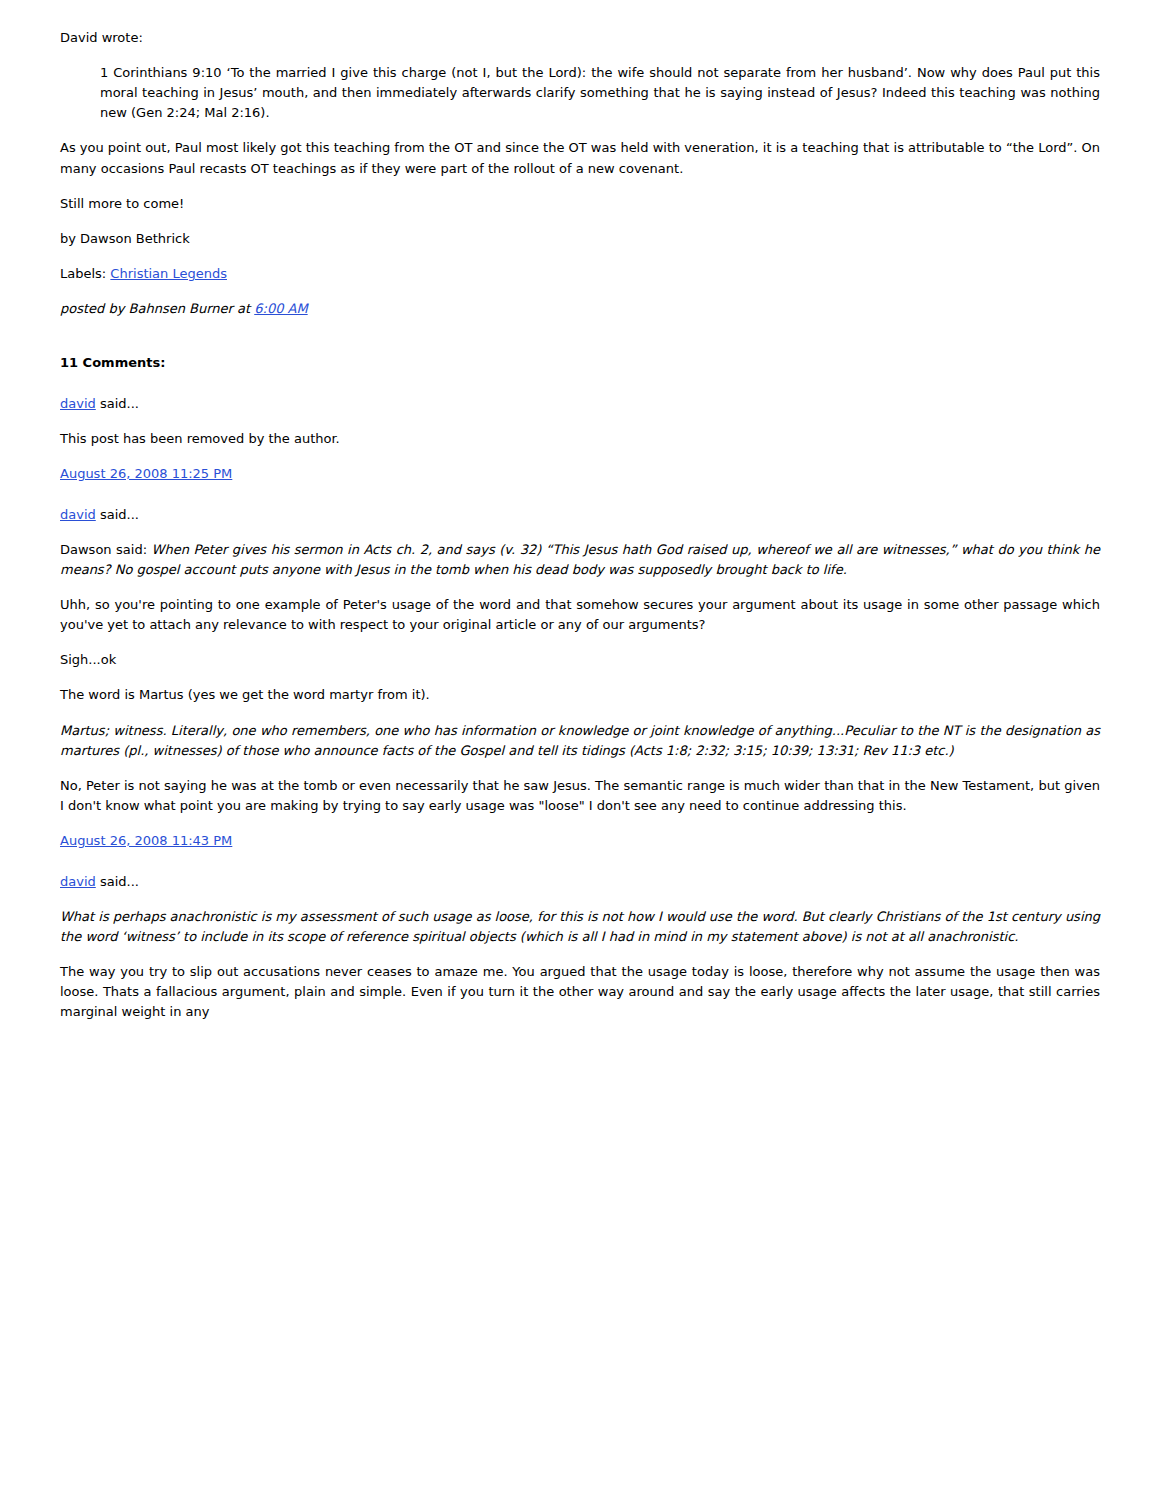David wrote:
1 Corinthians 9:10 ‘To the married I give this charge (not I, but the Lord): the wife should not separate from her husband’. Now why does Paul put this moral teaching in Jesus’ mouth, and then immediately afterwards clarify something that he is saying instead of Jesus? Indeed this teaching was nothing new (Gen 2:24; Mal 2:16).
As you point out, Paul most likely got this teaching from the OT and since the OT was held with veneration, it is a teaching that is attributable to “the Lord”. On many occasions Paul recasts OT teachings as if they were part of the rollout of a new covenant.
Still more to come!
by Dawson Bethrick
Labels: Christian Legends
posted by Bahnsen Burner at 6:00 AM
11 Comments:
david said...
This post has been removed by the author.
August 26, 2008 11:25 PM
david said...
Dawson said: When Peter gives his sermon in Acts ch. 2, and says (v. 32) “This Jesus hath God raised up, whereof we all are witnesses,” what do you think he means? No gospel account puts anyone with Jesus in the tomb when his dead body was supposedly brought back to life.
Uhh, so you're pointing to one example of Peter's usage of the word and that somehow secures your argument about its usage in some other passage which you've yet to attach any relevance to with respect to your original article or any of our arguments?
Sigh...ok
The word is Martus (yes we get the word martyr from it).
Martus; witness. Literally, one who remembers, one who has information or knowledge or joint knowledge of anything...Peculiar to the NT is the designation as martures (pl., witnesses) of those who announce facts of the Gospel and tell its tidings (Acts 1:8; 2:32; 3:15; 10:39; 13:31; Rev 11:3 etc.)
No, Peter is not saying he was at the tomb or even necessarily that he saw Jesus. The semantic range is much wider than that in the New Testament, but given I don't know what point you are making by trying to say early usage was "loose" I don't see any need to continue addressing this.
August 26, 2008 11:43 PM
david said...
What is perhaps anachronistic is my assessment of such usage as loose, for this is not how I would use the word. But clearly Christians of the 1st century using the word ‘witness’ to include in its scope of reference spiritual objects (which is all I had in mind in my statement above) is not at all anachronistic.
The way you try to slip out accusations never ceases to amaze me. You argued that the usage today is loose, therefore why not assume the usage then was loose. Thats a fallacious argument, plain and simple. Even if you turn it the other way around and say the early usage affects the later usage, that still carries marginal weight in any